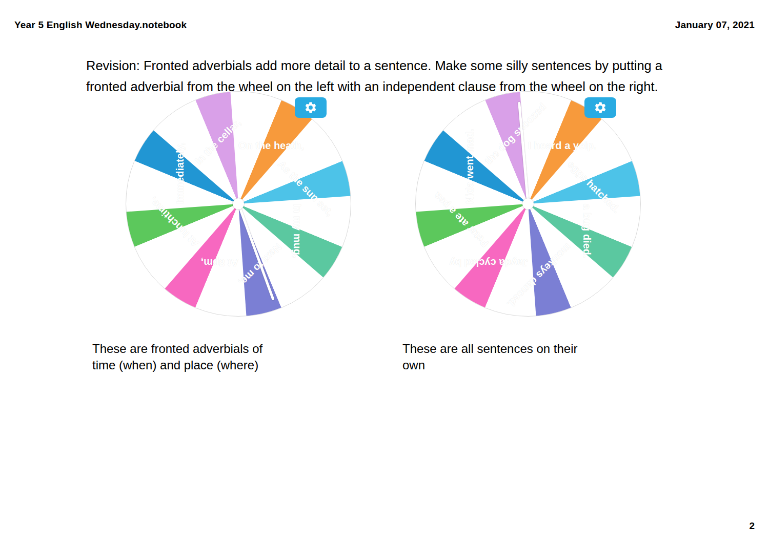Year 5 English Wednesday.notebook
January 07, 2021
Revision: Fronted adverbials add more detail to a sentence. Make some silly sentences by putting a fronted adverbial from the wheel on the left with an independent clause from the wheel on the right.
As the sun set,
In my mug,
Next to me,
At 8pm,
At lunchtime,
Immediately,
In the cellar,
On the heath,
eggs hatched.
a bug died.
monkeys danced.
Jayda cycled by
Peter ate a pea
Nida went mad.
the dog snoozed
I heard a yelp.
These are fronted adverbials of
time (when) and place (where)
These are all sentences on their
own
2